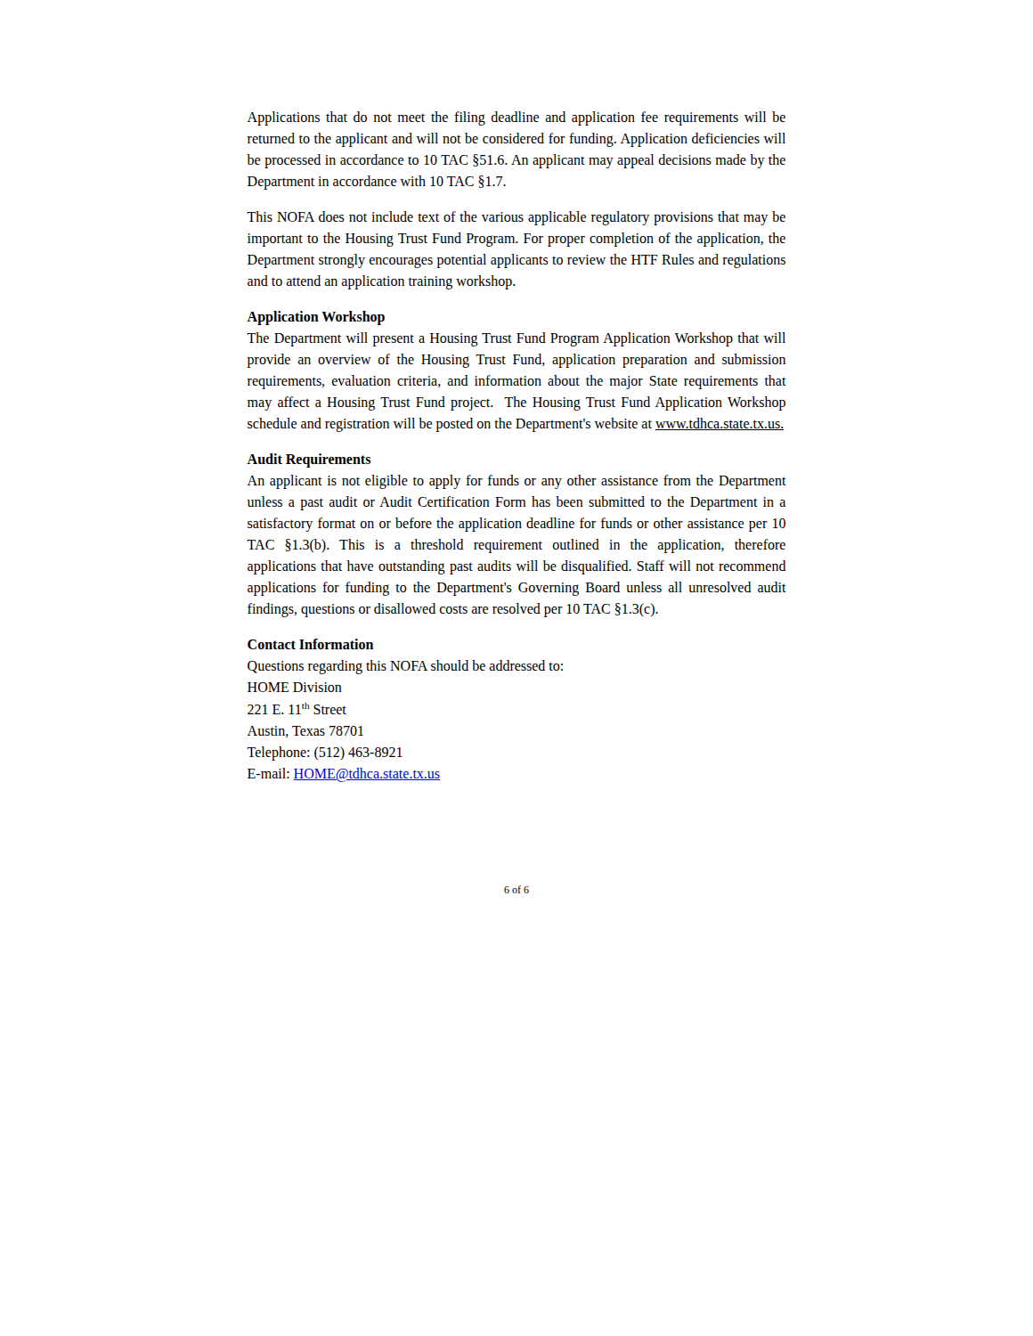Applications that do not meet the filing deadline and application fee requirements will be returned to the applicant and will not be considered for funding. Application deficiencies will be processed in accordance to 10 TAC §51.6. An applicant may appeal decisions made by the Department in accordance with 10 TAC §1.7.
This NOFA does not include text of the various applicable regulatory provisions that may be important to the Housing Trust Fund Program. For proper completion of the application, the Department strongly encourages potential applicants to review the HTF Rules and regulations and to attend an application training workshop.
Application Workshop
The Department will present a Housing Trust Fund Program Application Workshop that will provide an overview of the Housing Trust Fund, application preparation and submission requirements, evaluation criteria, and information about the major State requirements that may affect a Housing Trust Fund project. The Housing Trust Fund Application Workshop schedule and registration will be posted on the Department's website at www.tdhca.state.tx.us.
Audit Requirements
An applicant is not eligible to apply for funds or any other assistance from the Department unless a past audit or Audit Certification Form has been submitted to the Department in a satisfactory format on or before the application deadline for funds or other assistance per 10 TAC §1.3(b). This is a threshold requirement outlined in the application, therefore applications that have outstanding past audits will be disqualified. Staff will not recommend applications for funding to the Department's Governing Board unless all unresolved audit findings, questions or disallowed costs are resolved per 10 TAC §1.3(c).
Contact Information
Questions regarding this NOFA should be addressed to:
HOME Division
221 E. 11th Street
Austin, Texas 78701
Telephone: (512) 463-8921
E-mail: HOME@tdhca.state.tx.us
6 of 6